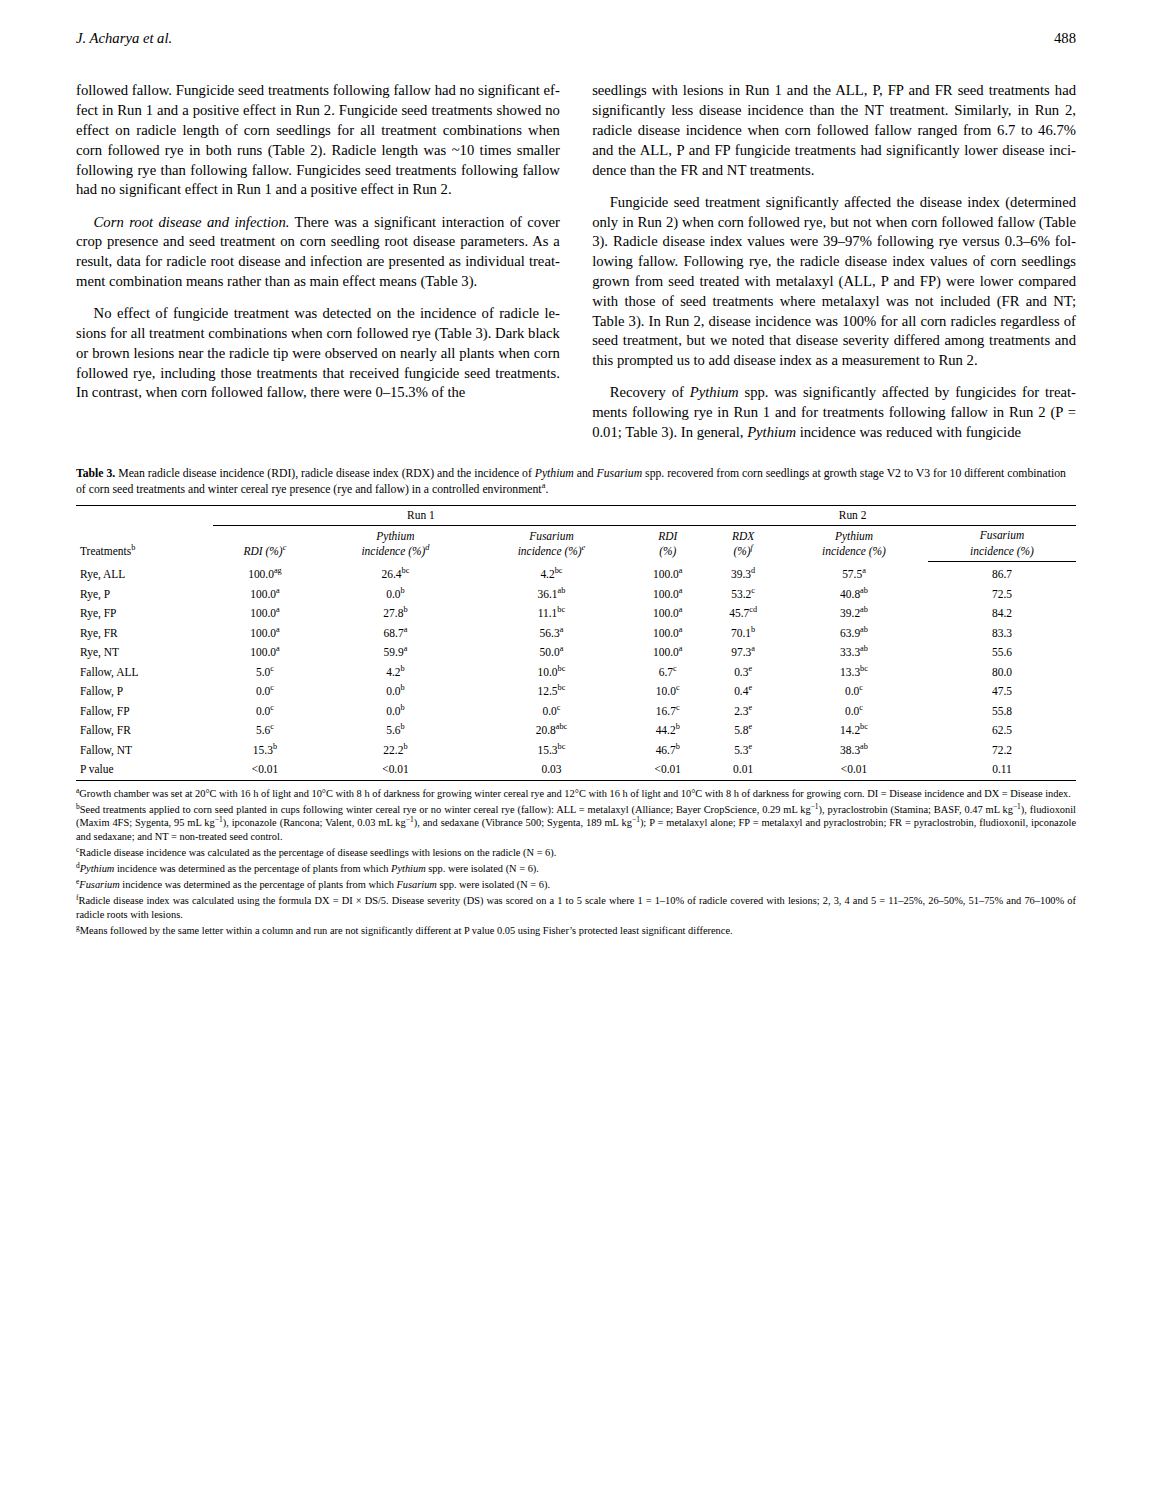J. Acharya et al. 488
followed fallow. Fungicide seed treatments following fallow had no significant effect in Run 1 and a positive effect in Run 2. Fungicide seed treatments showed no effect on radicle length of corn seedlings for all treatment combinations when corn followed rye in both runs (Table 2). Radicle length was ~10 times smaller following rye than following fallow. Fungicides seed treatments following fallow had no significant effect in Run 1 and a positive effect in Run 2.
Corn root disease and infection. There was a significant interaction of cover crop presence and seed treatment on corn seedling root disease parameters. As a result, data for radicle root disease and infection are presented as individual treatment combination means rather than as main effect means (Table 3).
No effect of fungicide treatment was detected on the incidence of radicle lesions for all treatment combinations when corn followed rye (Table 3). Dark black or brown lesions near the radicle tip were observed on nearly all plants when corn followed rye, including those treatments that received fungicide seed treatments. In contrast, when corn followed fallow, there were 0–15.3% of the
seedlings with lesions in Run 1 and the ALL, P, FP and FR seed treatments had significantly less disease incidence than the NT treatment. Similarly, in Run 2, radicle disease incidence when corn followed fallow ranged from 6.7 to 46.7% and the ALL, P and FP fungicide treatments had significantly lower disease incidence than the FR and NT treatments.
Fungicide seed treatment significantly affected the disease index (determined only in Run 2) when corn followed rye, but not when corn followed fallow (Table 3). Radicle disease index values were 39–97% following rye versus 0.3–6% following fallow. Following rye, the radicle disease index values of corn seedlings grown from seed treated with metalaxyl (ALL, P and FP) were lower compared with those of seed treatments where metalaxyl was not included (FR and NT; Table 3). In Run 2, disease incidence was 100% for all corn radicles regardless of seed treatment, but we noted that disease severity differed among treatments and this prompted us to add disease index as a measurement to Run 2.
Recovery of Pythium spp. was significantly affected by fungicides for treatments following rye in Run 1 and for treatments following fallow in Run 2 (P = 0.01; Table 3). In general, Pythium incidence was reduced with fungicide
Table 3. Mean radicle disease incidence (RDI), radicle disease index (RDX) and the incidence of Pythium and Fusarium spp. recovered from corn seedlings at growth stage V2 to V3 for 10 different combination of corn seed treatments and winter cereal rye presence (rye and fallow) in a controlled environment a .
| | Run 1 | Run 2 |
| --- | --- | --- |
| Treatments b | RDI (%) c | Pythium incidence (%) d | Fusarium incidence (%) e | RDI (%) | RDX (%) f | Pythium incidence (%) | Fusarium incidence (%) |
| Rye, ALL | 100.0 ag | 26.4 bc | 4.2 bc | 100.0 a | 39.3 d | 57.5 a | 86.7 |
| Rye, P | 100.0 a | 0.0 b | 36.1 ab | 100.0 a | 53.2 c | 40.8 ab | 72.5 |
| Rye, FP | 100.0 a | 27.8 b | 11.1 bc | 100.0 a | 45.7 cd | 39.2 ab | 84.2 |
| Rye, FR | 100.0 a | 68.7 a | 56.3 a | 100.0 a | 70.1 b | 63.9 ab | 83.3 |
| Rye, NT | 100.0 a | 59.9 a | 50.0 a | 100.0 a | 97.3 a | 33.3 ab | 55.6 |
| Fallow, ALL | 5.0 c | 4.2 b | 10.0 bc | 6.7 c | 0.3 e | 13.3 bc | 80.0 |
| Fallow, P | 0.0 c | 0.0 b | 12.5 bc | 10.0 c | 0.4 e | 0.0 c | 47.5 |
| Fallow, FP | 0.0 c | 0.0 b | 0.0 c | 16.7 c | 2.3 e | 0.0 c | 55.8 |
| Fallow, FR | 5.6 c | 5.6 b | 20.8 abc | 44.2 b | 5.8 e | 14.2 bc | 62.5 |
| Fallow, NT | 15.3 b | 22.2 b | 15.3 bc | 46.7 b | 5.3 e | 38.3 ab | 72.2 |
| P value | <0.01 | <0.01 | 0.03 | <0.01 | 0.01 | <0.01 | 0.11 |
aGrowth chamber was set at 20°C with 16 h of light and 10°C with 8 h of darkness for growing winter cereal rye and 12°C with 16 h of light and 10°C with 8 h of darkness for growing corn. DI = Disease incidence and DX = Disease index.
bSeed treatments applied to corn seed planted in cups following winter cereal rye or no winter cereal rye (fallow): ALL = metalaxyl (Alliance; Bayer CropScience, 0.29 mL kg−1), pyraclostrobin (Stamina; BASF, 0.47 mL kg−1), fludioxonil (Maxim 4FS; Sygenta, 95 mL kg−1), ipconazole (Rancona; Valent, 0.03 mL kg−1), and sedaxane (Vibrance 500; Sygenta, 189 mL kg−1); P = metalaxyl alone; FP = metalaxyl and pyraclostrobin; FR = pyraclostrobin, fludioxonil, ipconazole and sedaxane; and NT = non-treated seed control.
cRadicle disease incidence was calculated as the percentage of disease seedlings with lesions on the radicle (N = 6).
dPythium incidence was determined as the percentage of plants from which Pythium spp. were isolated (N = 6).
eFusarium incidence was determined as the percentage of plants from which Fusarium spp. were isolated (N = 6).
fRadicle disease index was calculated using the formula DX = DI × DS/5. Disease severity (DS) was scored on a 1 to 5 scale where 1 = 1–10% of radicle covered with lesions; 2, 3, 4 and 5 = 11–25%, 26–50%, 51–75% and 76–100% of radicle roots with lesions.
gMeans followed by the same letter within a column and run are not significantly different at P value 0.05 using Fisher’s protected least significant difference.